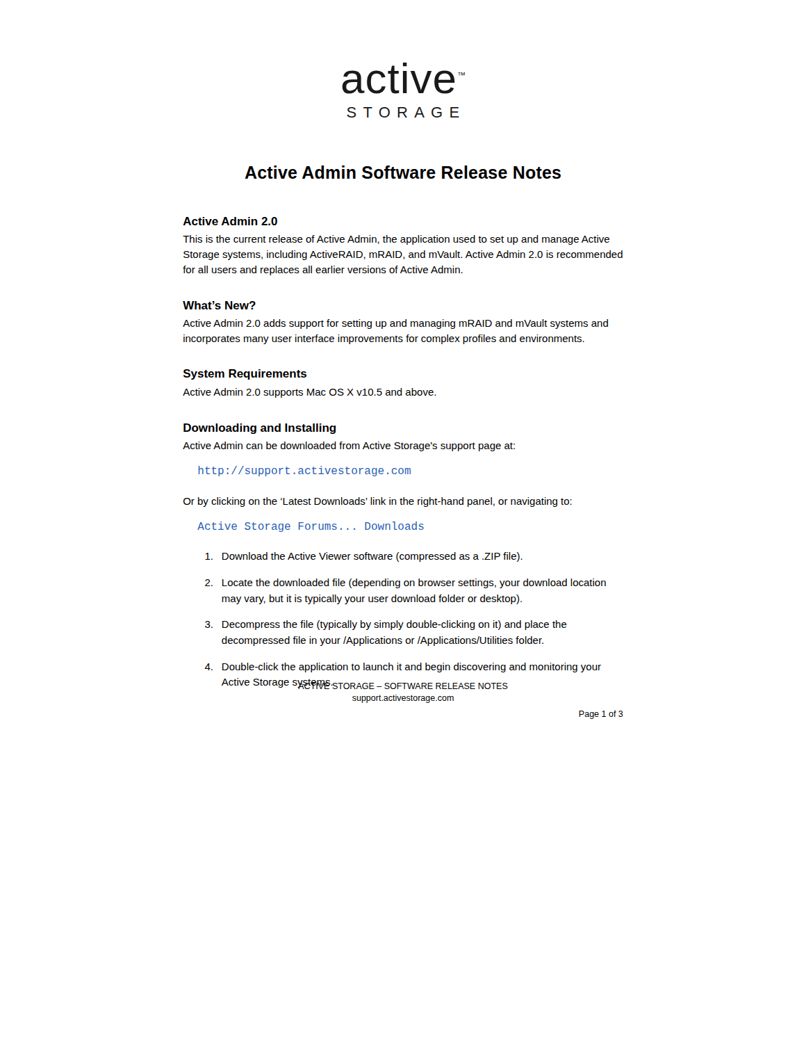active™
STORAGE
Active Admin Software Release Notes
Active Admin 2.0
This is the current release of Active Admin, the application used to set up and manage Active Storage systems, including ActiveRAID, mRAID, and mVault. Active Admin 2.0 is recommended for all users and replaces all earlier versions of Active Admin.
What’s New?
Active Admin 2.0 adds support for setting up and managing mRAID and mVault systems and incorporates many user interface improvements for complex profiles and environments.
System Requirements
Active Admin 2.0 supports Mac OS X v10.5 and above.
Downloading and Installing
Active Admin can be downloaded from Active Storage's support page at:
http://support.activestorage.com
Or by clicking on the ‘Latest Downloads’ link in the right-hand panel, or navigating to:
Active Storage Forums... Downloads
Download the Active Viewer software (compressed as a .ZIP file).
Locate the downloaded file (depending on browser settings, your download location may vary, but it is typically your user download folder or desktop).
Decompress the file (typically by simply double-clicking on it) and place the decompressed file in your /Applications or /Applications/Utilities folder.
Double-click the application to launch it and begin discovering and monitoring your Active Storage systems.
ACTIVE STORAGE – SOFTWARE RELEASE NOTES
support.activestorage.com
Page 1 of 3